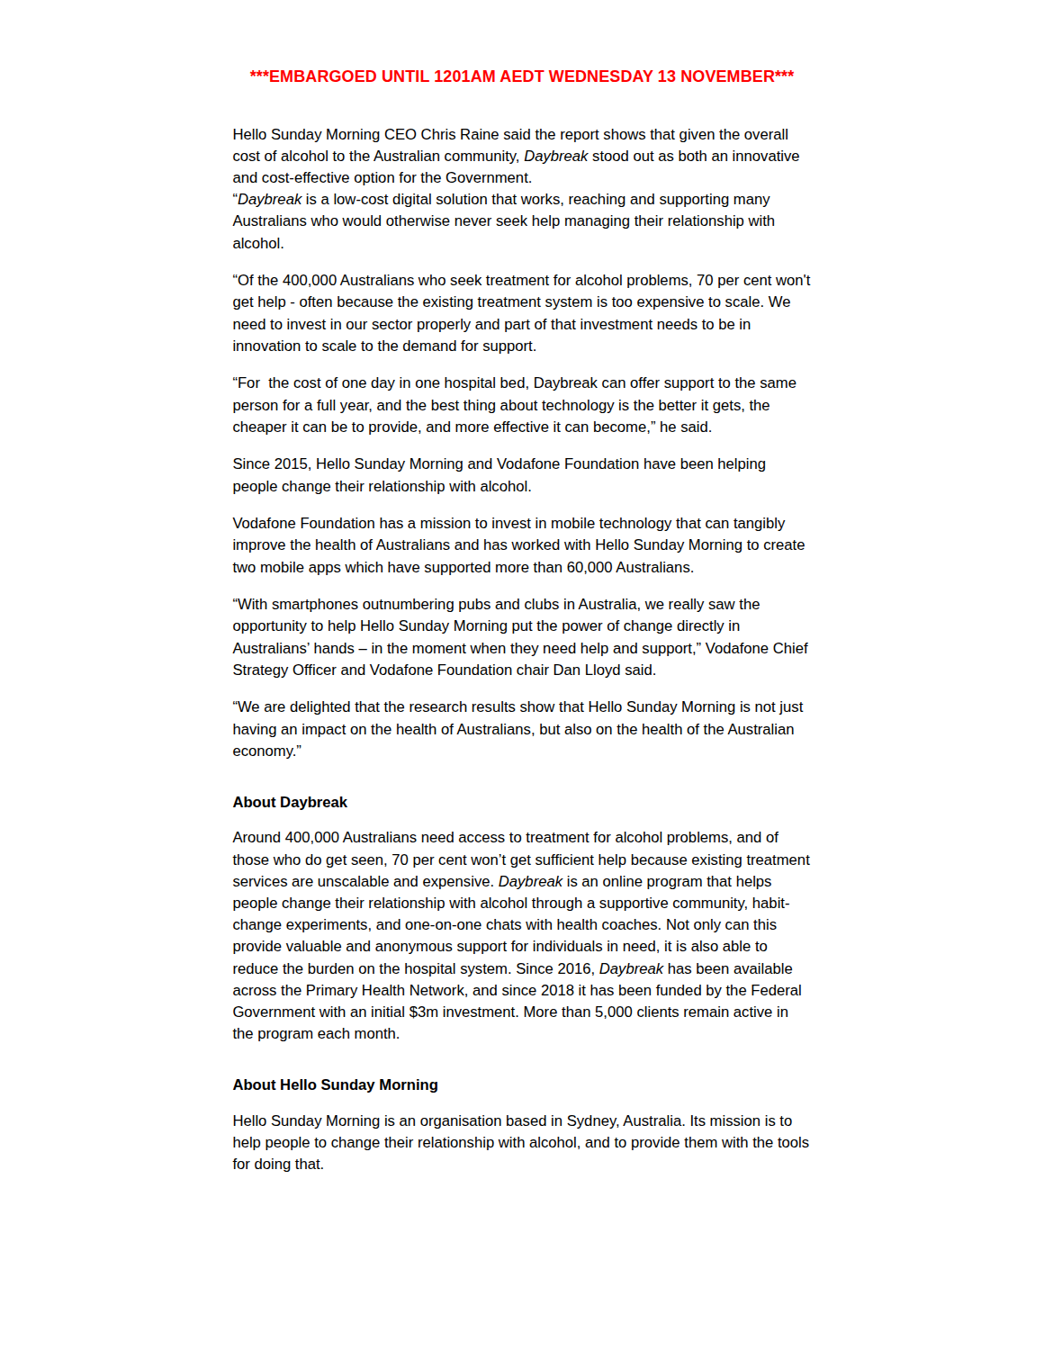***EMBARGOED UNTIL 1201AM AEDT WEDNESDAY 13 NOVEMBER***
Hello Sunday Morning CEO Chris Raine said the report shows that given the overall cost of alcohol to the Australian community, Daybreak stood out as both an innovative and cost-effective option for the Government.
“Daybreak is a low-cost digital solution that works, reaching and supporting many Australians who would otherwise never seek help managing their relationship with alcohol.
“Of the 400,000 Australians who seek treatment for alcohol problems, 70 per cent won't get help - often because the existing treatment system is too expensive to scale. We need to invest in our sector properly and part of that investment needs to be in innovation to scale to the demand for support.
“For the cost of one day in one hospital bed, Daybreak can offer support to the same person for a full year, and the best thing about technology is the better it gets, the cheaper it can be to provide, and more effective it can become,” he said.
Since 2015, Hello Sunday Morning and Vodafone Foundation have been helping people change their relationship with alcohol.
Vodafone Foundation has a mission to invest in mobile technology that can tangibly improve the health of Australians and has worked with Hello Sunday Morning to create two mobile apps which have supported more than 60,000 Australians.
“With smartphones outnumbering pubs and clubs in Australia, we really saw the opportunity to help Hello Sunday Morning put the power of change directly in Australians’ hands – in the moment when they need help and support,” Vodafone Chief Strategy Officer and Vodafone Foundation chair Dan Lloyd said.
“We are delighted that the research results show that Hello Sunday Morning is not just having an impact on the health of Australians, but also on the health of the Australian economy.”
About Daybreak
Around 400,000 Australians need access to treatment for alcohol problems, and of those who do get seen, 70 per cent won’t get sufficient help because existing treatment services are unscalable and expensive. Daybreak is an online program that helps people change their relationship with alcohol through a supportive community, habit-change experiments, and one-on-one chats with health coaches. Not only can this provide valuable and anonymous support for individuals in need, it is also able to reduce the burden on the hospital system. Since 2016, Daybreak has been available across the Primary Health Network, and since 2018 it has been funded by the Federal Government with an initial $3m investment. More than 5,000 clients remain active in the program each month.
About Hello Sunday Morning
Hello Sunday Morning is an organisation based in Sydney, Australia. Its mission is to help people to change their relationship with alcohol, and to provide them with the tools for doing that.